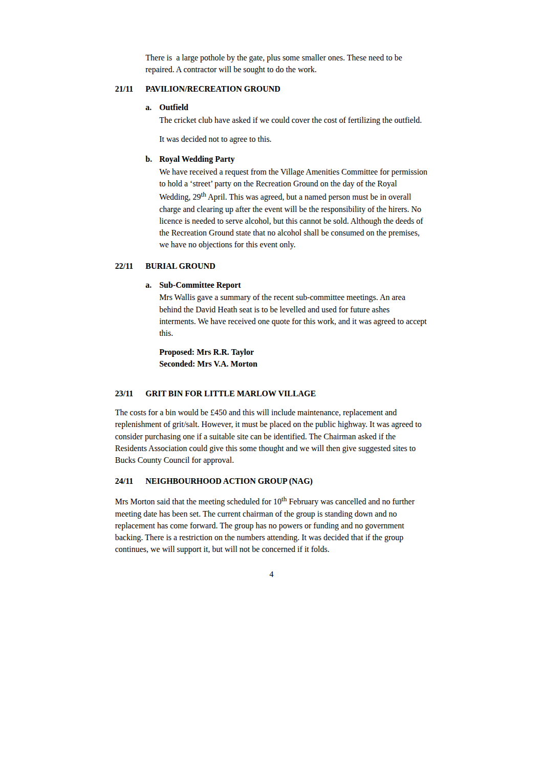There is a large pothole by the gate, plus some smaller ones. These need to be repaired. A contractor will be sought to do the work.
21/11 PAVILION/RECREATION GROUND
a. Outfield
The cricket club have asked if we could cover the cost of fertilizing the outfield.
It was decided not to agree to this.
b. Royal Wedding Party
We have received a request from the Village Amenities Committee for permission to hold a ‘street’ party on the Recreation Ground on the day of the Royal Wedding, 29th April. This was agreed, but a named person must be in overall charge and clearing up after the event will be the responsibility of the hirers. No licence is needed to serve alcohol, but this cannot be sold. Although the deeds of the Recreation Ground state that no alcohol shall be consumed on the premises, we have no objections for this event only.
22/11 BURIAL GROUND
a. Sub-Committee Report
Mrs Wallis gave a summary of the recent sub-committee meetings. An area behind the David Heath seat is to be levelled and used for future ashes interments. We have received one quote for this work, and it was agreed to accept this.
Proposed: Mrs R.R. Taylor
Seconded: Mrs V.A. Morton
23/11 GRIT BIN FOR LITTLE MARLOW VILLAGE
The costs for a bin would be £450 and this will include maintenance, replacement and replenishment of grit/salt. However, it must be placed on the public highway. It was agreed to consider purchasing one if a suitable site can be identified. The Chairman asked if the Residents Association could give this some thought and we will then give suggested sites to Bucks County Council for approval.
24/11 NEIGHBOURHOOD ACTION GROUP (NAG)
Mrs Morton said that the meeting scheduled for 10th February was cancelled and no further meeting date has been set. The current chairman of the group is standing down and no replacement has come forward. The group has no powers or funding and no government backing. There is a restriction on the numbers attending. It was decided that if the group continues, we will support it, but will not be concerned if it folds.
4